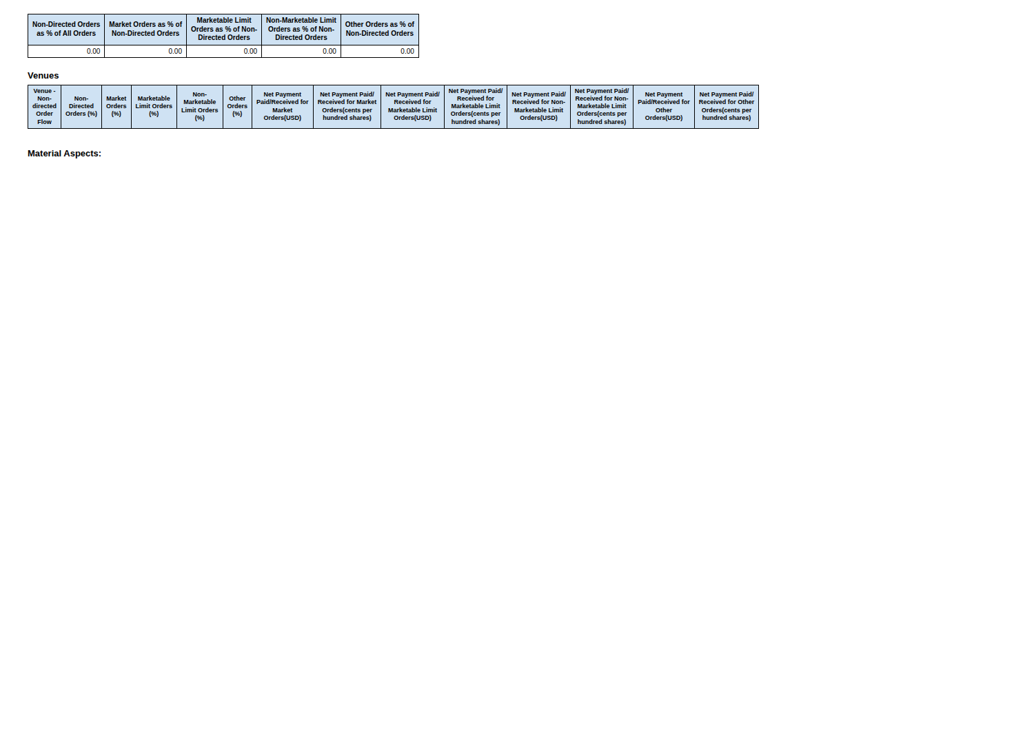| Non-Directed Orders as % of All Orders | Market Orders as % of Non-Directed Orders | Marketable Limit Orders as % of Non- Directed Orders | Non-Marketable Limit Orders as % of Non- Directed Orders | Other Orders as % of Non-Directed Orders |
| --- | --- | --- | --- | --- |
| 0.00 | 0.00 | 0.00 | 0.00 | 0.00 |
Venues
| Venue - Non- directed Order Flow | Non- Directed Orders (%) | Market Orders (%) | Marketable Limit Orders (%) | Non- Marketable Limit Orders (%) | Other Orders (%) | Net Payment Paid/Received for Market Orders(USD) | Net Payment Paid/ Received for Market Orders(cents per hundred shares) | Net Payment Paid/ Received for Marketable Limit Orders(USD) | Net Payment Paid/ Received for Marketable Limit Orders(cents per hundred shares) | Net Payment Paid/ Received for Non- Marketable Limit Orders(USD) | Net Payment Paid/ Received for Non- Marketable Limit Orders(cents per hundred shares) | Net Payment Paid/Received for Other Orders(USD) | Net Payment Paid/ Received for Other Orders(cents per hundred shares) |
| --- | --- | --- | --- | --- | --- | --- | --- | --- | --- | --- | --- | --- | --- |
Material Aspects: